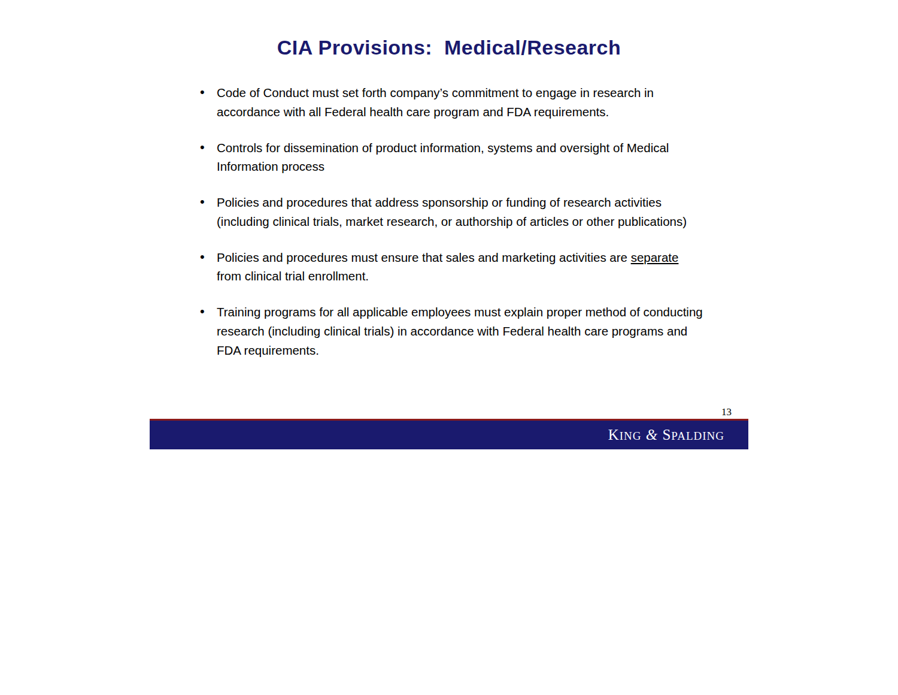CIA Provisions: Medical/Research
Code of Conduct must set forth company’s commitment to engage in research in accordance with all Federal health care program and FDA requirements.
Controls for dissemination of product information, systems and oversight of Medical Information process
Policies and procedures that address sponsorship or funding of research activities (including clinical trials, market research, or authorship of articles or other publications)
Policies and procedures must ensure that sales and marketing activities are separate from clinical trial enrollment.
Training programs for all applicable employees must explain proper method of conducting research (including clinical trials) in accordance with Federal health care programs and FDA requirements.
13
KING & SPALDING